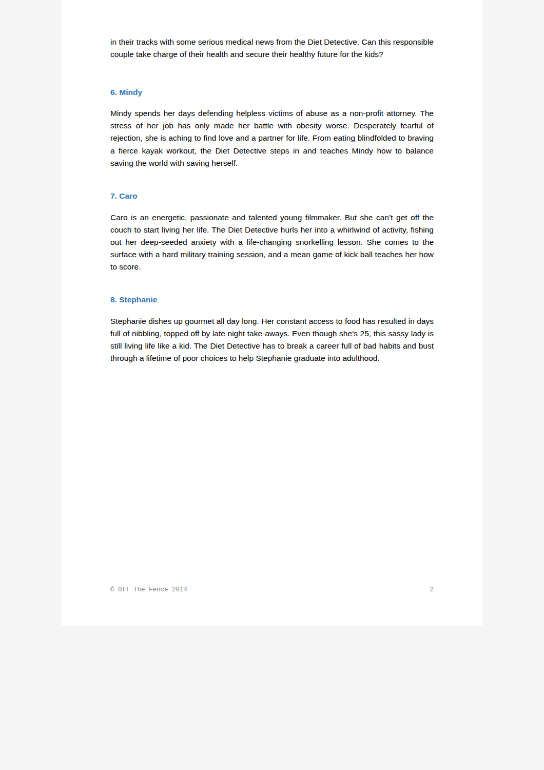in their tracks with some serious medical news from the Diet Detective. Can this responsible couple take charge of their health and secure their healthy future for the kids?
6. Mindy
Mindy spends her days defending helpless victims of abuse as a non-profit attorney. The stress of her job has only made her battle with obesity worse. Desperately fearful of rejection, she is aching to find love and a partner for life. From eating blindfolded to braving a fierce kayak workout, the Diet Detective steps in and teaches Mindy how to balance saving the world with saving herself.
7. Caro
Caro is an energetic, passionate and talented young filmmaker. But she can’t get off the couch to start living her life. The Diet Detective hurls her into a whirlwind of activity, fishing out her deep-seeded anxiety with a life-changing snorkelling lesson. She comes to the surface with a hard military training session, and a mean game of kick ball teaches her how to score.
8. Stephanie
Stephanie dishes up gourmet all day long. Her constant access to food has resulted in days full of nibbling, topped off by late night take-aways. Even though she’s 25, this sassy lady is still living life like a kid. The Diet Detective has to break a career full of bad habits and bust through a lifetime of poor choices to help Stephanie graduate into adulthood.
© Off The Fence 2014 2